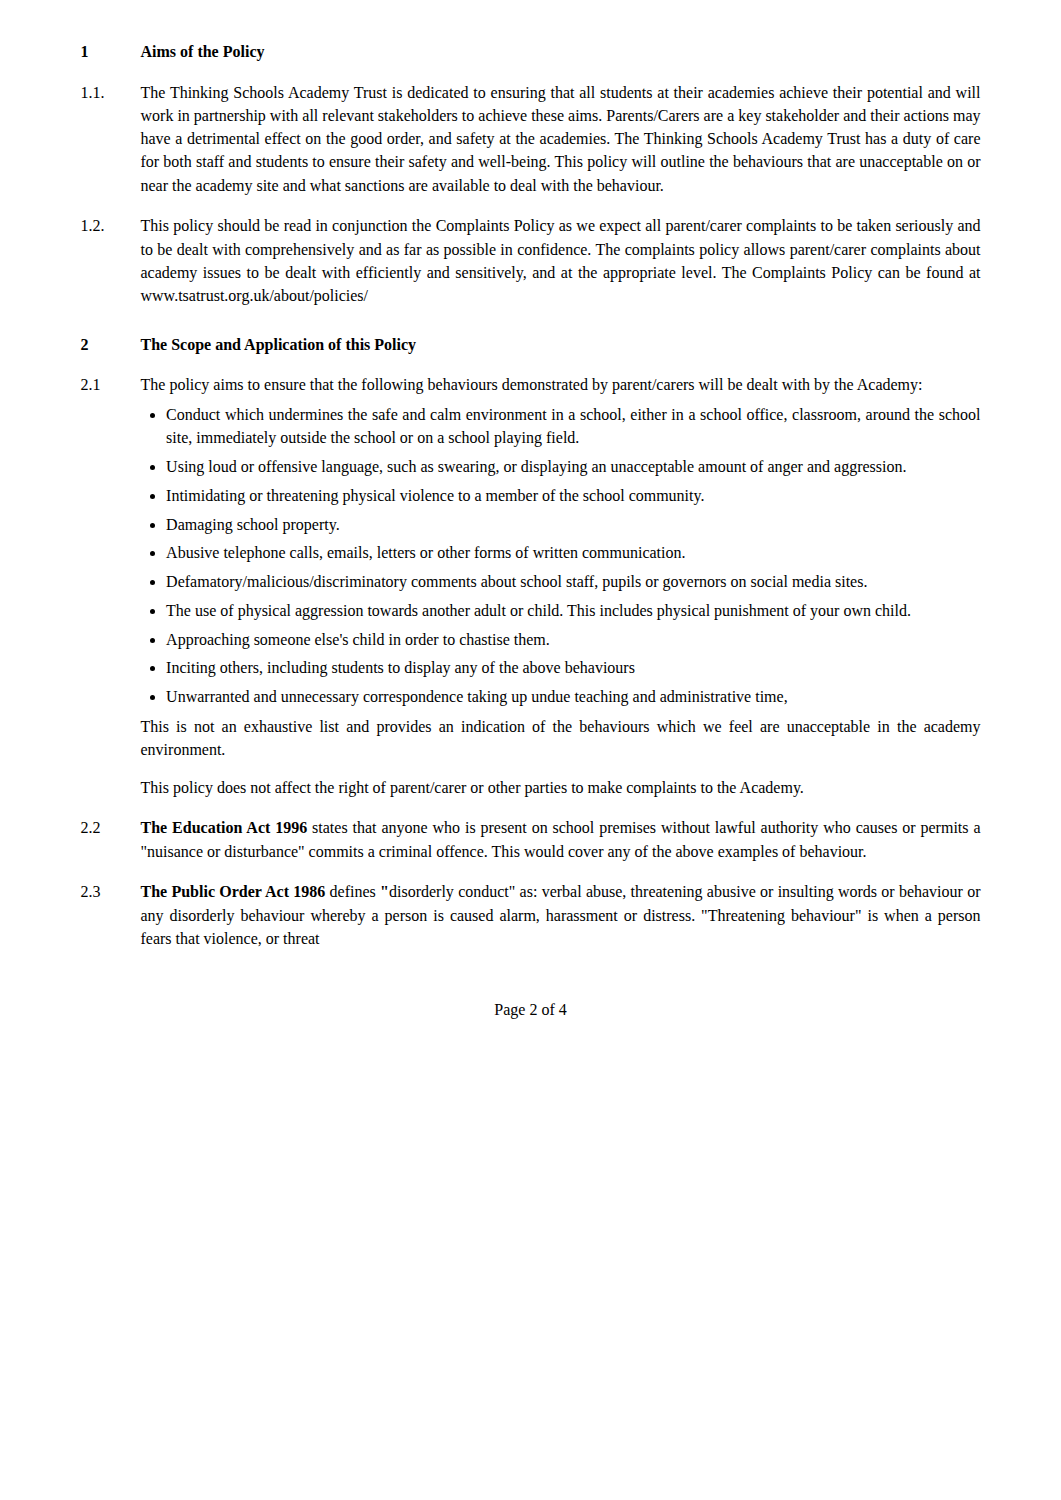1 Aims of the Policy
1.1. The Thinking Schools Academy Trust is dedicated to ensuring that all students at their academies achieve their potential and will work in partnership with all relevant stakeholders to achieve these aims. Parents/Carers are a key stakeholder and their actions may have a detrimental effect on the good order, and safety at the academies. The Thinking Schools Academy Trust has a duty of care for both staff and students to ensure their safety and well-being. This policy will outline the behaviours that are unacceptable on or near the academy site and what sanctions are available to deal with the behaviour.
1.2. This policy should be read in conjunction the Complaints Policy as we expect all parent/carer complaints to be taken seriously and to be dealt with comprehensively and as far as possible in confidence. The complaints policy allows parent/carer complaints about academy issues to be dealt with efficiently and sensitively, and at the appropriate level. The Complaints Policy can be found at www.tsatrust.org.uk/about/policies/
2 The Scope and Application of this Policy
2.1 The policy aims to ensure that the following behaviours demonstrated by parent/carers will be dealt with by the Academy:
Conduct which undermines the safe and calm environment in a school, either in a school office, classroom, around the school site, immediately outside the school or on a school playing field.
Using loud or offensive language, such as swearing, or displaying an unacceptable amount of anger and aggression.
Intimidating or threatening physical violence to a member of the school community.
Damaging school property.
Abusive telephone calls, emails, letters or other forms of written communication.
Defamatory/malicious/discriminatory comments about school staff, pupils or governors on social media sites.
The use of physical aggression towards another adult or child. This includes physical punishment of your own child.
Approaching someone else's child in order to chastise them.
Inciting others, including students to display any of the above behaviours
Unwarranted and unnecessary correspondence taking up undue teaching and administrative time,
This is not an exhaustive list and provides an indication of the behaviours which we feel are unacceptable in the academy environment.
This policy does not affect the right of parent/carer or other parties to make complaints to the Academy.
2.2 The Education Act 1996 states that anyone who is present on school premises without lawful authority who causes or permits a "nuisance or disturbance" commits a criminal offence. This would cover any of the above examples of behaviour.
2.3 The Public Order Act 1986 defines "disorderly conduct" as: verbal abuse, threatening abusive or insulting words or behaviour or any disorderly behaviour whereby a person is caused alarm, harassment or distress. "Threatening behaviour" is when a person fears that violence, or threat
Page 2 of 4